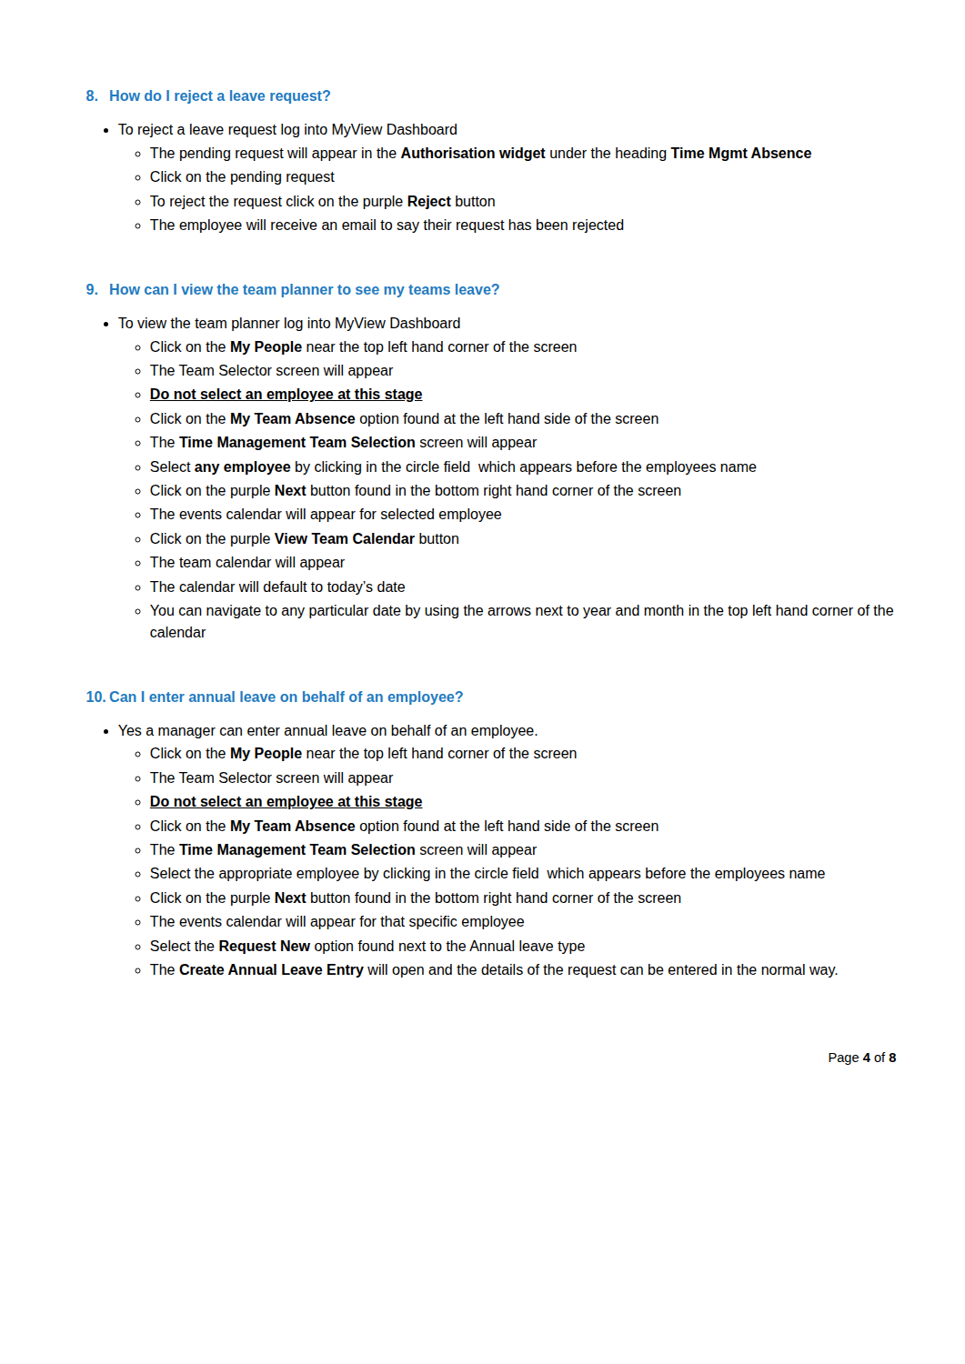8. How do I reject a leave request?
To reject a leave request log into MyView Dashboard
The pending request will appear in the Authorisation widget under the heading Time Mgmt Absence
Click on the pending request
To reject the request click on the purple Reject button
The employee will receive an email to say their request has been rejected
9. How can I view the team planner to see my teams leave?
To view the team planner log into MyView Dashboard
Click on the My People near the top left hand corner of the screen
The Team Selector screen will appear
Do not select an employee at this stage
Click on the My Team Absence option found at the left hand side of the screen
The Time Management Team Selection screen will appear
Select any employee by clicking in the circle field which appears before the employees name
Click on the purple Next button found in the bottom right hand corner of the screen
The events calendar will appear for selected employee
Click on the purple View Team Calendar button
The team calendar will appear
The calendar will default to today’s date
You can navigate to any particular date by using the arrows next to year and month in the top left hand corner of the calendar
10. Can I enter annual leave on behalf of an employee?
Yes a manager can enter annual leave on behalf of an employee.
Click on the My People near the top left hand corner of the screen
The Team Selector screen will appear
Do not select an employee at this stage
Click on the My Team Absence option found at the left hand side of the screen
The Time Management Team Selection screen will appear
Select the appropriate employee by clicking in the circle field which appears before the employees name
Click on the purple Next button found in the bottom right hand corner of the screen
The events calendar will appear for that specific employee
Select the Request New option found next to the Annual leave type
The Create Annual Leave Entry will open and the details of the request can be entered in the normal way.
Page 4 of 8